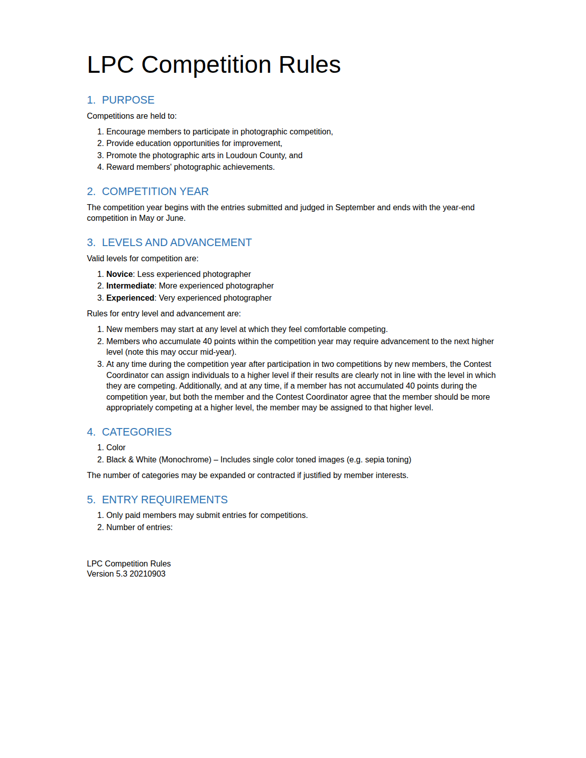LPC Competition Rules
1. PURPOSE
Competitions are held to:
Encourage members to participate in photographic competition,
Provide education opportunities for improvement,
Promote the photographic arts in Loudoun County, and
Reward members' photographic achievements.
2. COMPETITION YEAR
The competition year begins with the entries submitted and judged in September and ends with the year-end competition in May or June.
3. LEVELS AND ADVANCEMENT
Valid levels for competition are:
Novice: Less experienced photographer
Intermediate: More experienced photographer
Experienced: Very experienced photographer
Rules for entry level and advancement are:
New members may start at any level at which they feel comfortable competing.
Members who accumulate 40 points within the competition year may require advancement to the next higher level (note this may occur mid-year).
At any time during the competition year after participation in two competitions by new members, the Contest Coordinator can assign individuals to a higher level if their results are clearly not in line with the level in which they are competing. Additionally, and at any time, if a member has not accumulated 40 points during the competition year, but both the member and the Contest Coordinator agree that the member should be more appropriately competing at a higher level, the member may be assigned to that higher level.
4. CATEGORIES
Color
Black & White (Monochrome) – Includes single color toned images (e.g. sepia toning)
The number of categories may be expanded or contracted if justified by member interests.
5. ENTRY REQUIREMENTS
Only paid members may submit entries for competitions.
Number of entries:
LPC Competition Rules
Version 5.3 20210903